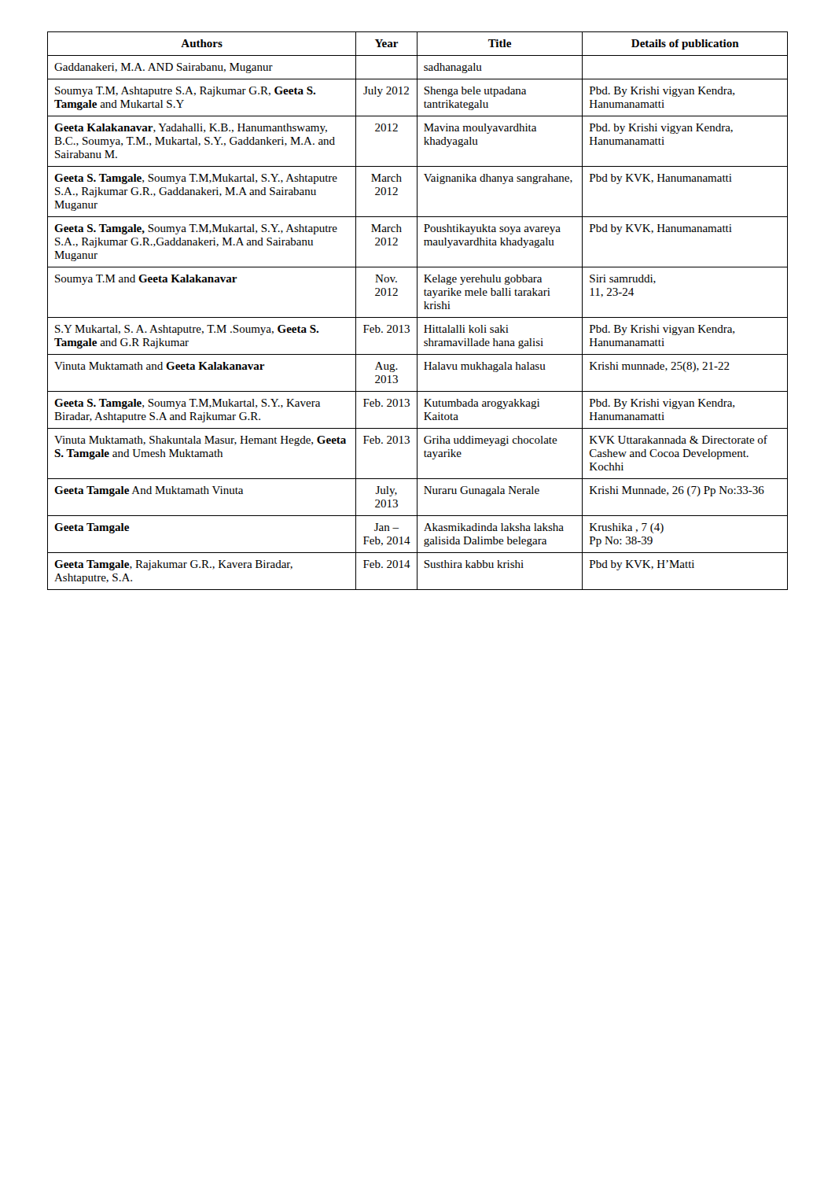| Authors | Year | Title | Details of publication |
| --- | --- | --- | --- |
| Gaddanakeri, M.A. AND Sairabanu, Muganur | | sadhanagalu | |
| Soumya T.M, Ashtaputre S.A, Rajkumar G.R, Geeta S. Tamgale and Mukartal S.Y | July 2012 | Shenga bele utpadana tantrikategalu | Pbd. By Krishi vigyan Kendra, Hanumanamatti |
| Geeta Kalakanavar , Yadahalli, K.B., Hanumanthswamy, B.C., Soumya, T.M., Mukartal, S.Y., Gaddankeri, M.A. and Sairabanu M. | 2012 | Mavina moulyavardhita khadyagalu | Pbd. by Krishi vigyan Kendra, Hanumanamatti |
| Geeta S. Tamgale , Soumya T.M,Mukartal, S.Y., Ashtaputre S.A., Rajkumar G.R., Gaddanakeri, M.A and Sairabanu Muganur | March 2012 | Vaignanika dhanya sangrahane, | Pbd by KVK, Hanumanamatti |
| Geeta S. Tamgale, Soumya T.M,Mukartal, S.Y., Ashtaputre S.A., Rajkumar G.R.,Gaddanakeri, M.A and Sairabanu Muganur | March 2012 | Poushtikayukta soya avareya maulyavardhita khadyagalu | Pbd by KVK, Hanumanamatti |
| Soumya T.M and Geeta Kalakanavar | Nov. 2012 | Kelage yerehulu gobbara tayarike mele balli tarakari krishi | Siri samruddi, 11, 23-24 |
| S.Y Mukartal, S. A. Ashtaputre, T.M .Soumya, Geeta S. Tamgale and G.R Rajkumar | Feb. 2013 | Hittalalli koli saki shramavillade hana galisi | Pbd. By Krishi vigyan Kendra, Hanumanamatti |
| Vinuta Muktamath and Geeta Kalakanavar | Aug. 2013 | Halavu mukhagala halasu | Krishi munnade, 25(8), 21-22 |
| Geeta S. Tamgale , Soumya T.M,Mukartal, S.Y., Kavera Biradar, Ashtaputre S.A and Rajkumar G.R. | Feb. 2013 | Kutumbada arogyakkagi Kaitota | Pbd. By Krishi vigyan Kendra, Hanumanamatti |
| Vinuta Muktamath, Shakuntala Masur, Hemant Hegde, Geeta S. Tamgale and Umesh Muktamath | Feb. 2013 | Griha uddimeyagi chocolate tayarike | KVK Uttarakannada & Directorate of Cashew and Cocoa Development. Kochhi |
| Geeta Tamgale And Muktamath Vinuta | July, 2013 | Nuraru Gunagala Nerale | Krishi Munnade, 26 (7) Pp No:33-36 |
| Geeta Tamgale | Jan – Feb, 2014 | Akasmikadinda laksha laksha galisida Dalimbe belegara | Krushika , 7 (4) Pp No: 38-39 |
| Geeta Tamgale , Rajakumar G.R., Kavera Biradar, Ashtaputre, S.A. | Feb. 2014 | Susthira kabbu krishi | Pbd by KVK, H’Matti |